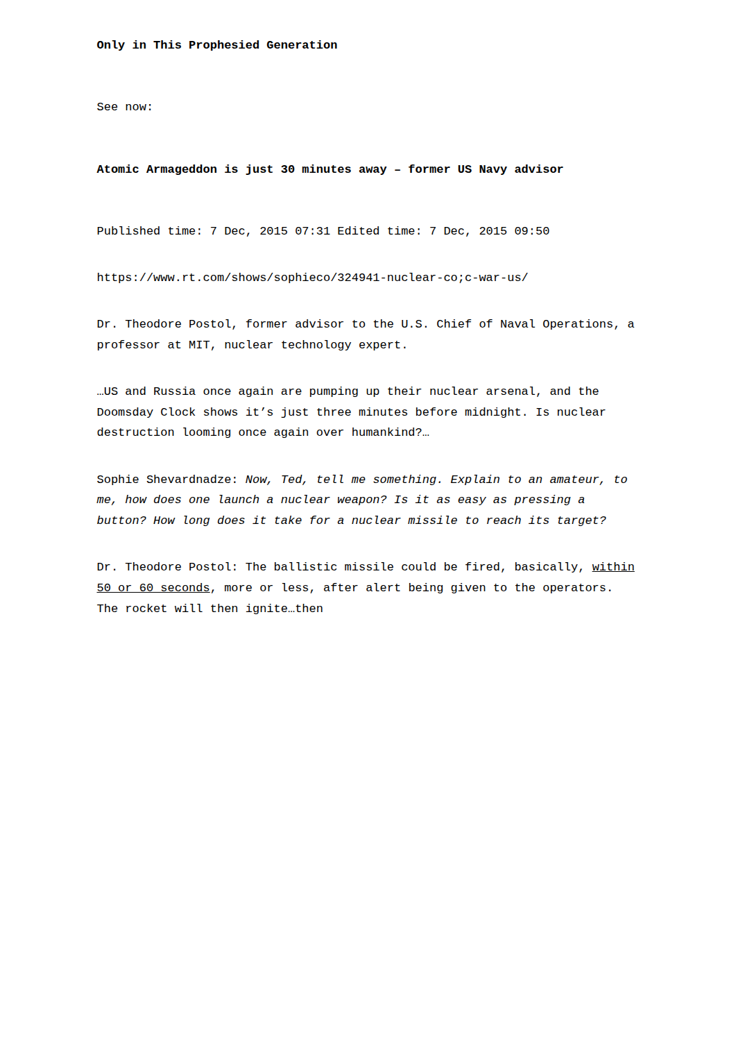Only in This Prophesied Generation
See now:
Atomic Armageddon is just 30 minutes away – former US Navy advisor
Published time: 7 Dec, 2015 07:31 Edited time: 7 Dec, 2015 09:50
https://www.rt.com/shows/sophieco/324941-nuclear-co;c-war-us/
Dr. Theodore Postol, former advisor to the U.S. Chief of Naval Operations, a professor at MIT, nuclear technology expert.
…US and Russia once again are pumping up their nuclear arsenal, and the Doomsday Clock shows it’s just three minutes before midnight. Is nuclear destruction looming once again over humankind?…
Sophie Shevardnadze: Now, Ted, tell me something. Explain to an amateur, to me, how does one launch a nuclear weapon? Is it as easy as pressing a button? How long does it take for a nuclear missile to reach its target?
Dr. Theodore Postol: The ballistic missile could be fired, basically, within 50 or 60 seconds, more or less, after alert being given to the operators. The rocket will then ignite…then